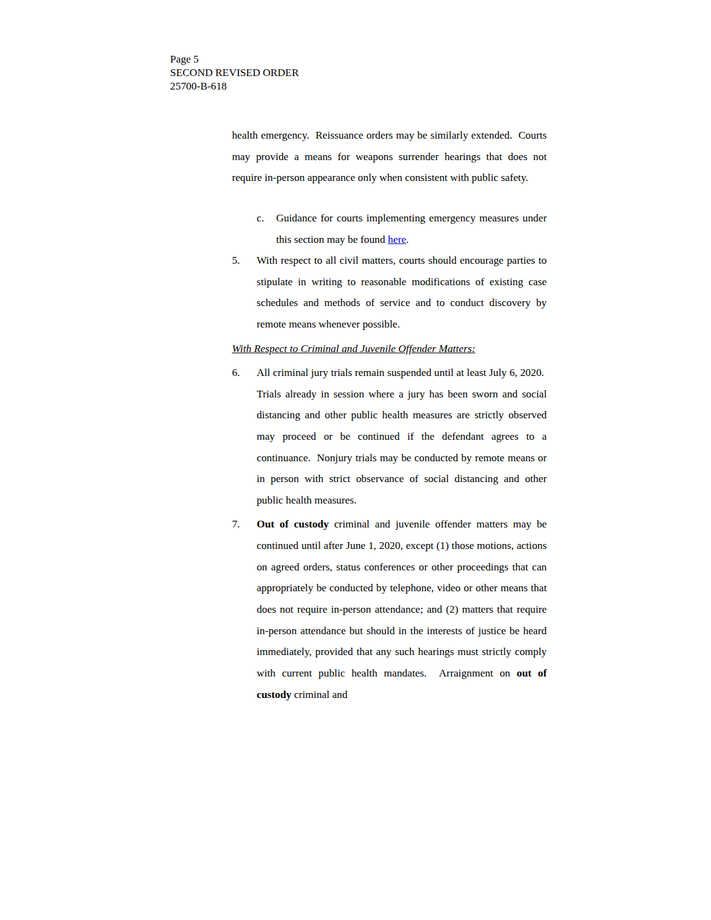Page 5
SECOND REVISED ORDER
25700-B-618
health emergency. Reissuance orders may be similarly extended. Courts may provide a means for weapons surrender hearings that does not require in-person appearance only when consistent with public safety.
c.
Guidance for courts implementing emergency measures under this section may be found here.
5.
With respect to all civil matters, courts should encourage parties to stipulate in writing to reasonable modifications of existing case schedules and methods of service and to conduct discovery by remote means whenever possible.
With Respect to Criminal and Juvenile Offender Matters:
6.
All criminal jury trials remain suspended until at least July 6, 2020. Trials already in session where a jury has been sworn and social distancing and other public health measures are strictly observed may proceed or be continued if the defendant agrees to a continuance. Nonjury trials may be conducted by remote means or in person with strict observance of social distancing and other public health measures.
7.
Out of custody criminal and juvenile offender matters may be continued until after June 1, 2020, except (1) those motions, actions on agreed orders, status conferences or other proceedings that can appropriately be conducted by telephone, video or other means that does not require in-person attendance; and (2) matters that require in-person attendance but should in the interests of justice be heard immediately, provided that any such hearings must strictly comply with current public health mandates. Arraignment on out of custody criminal and